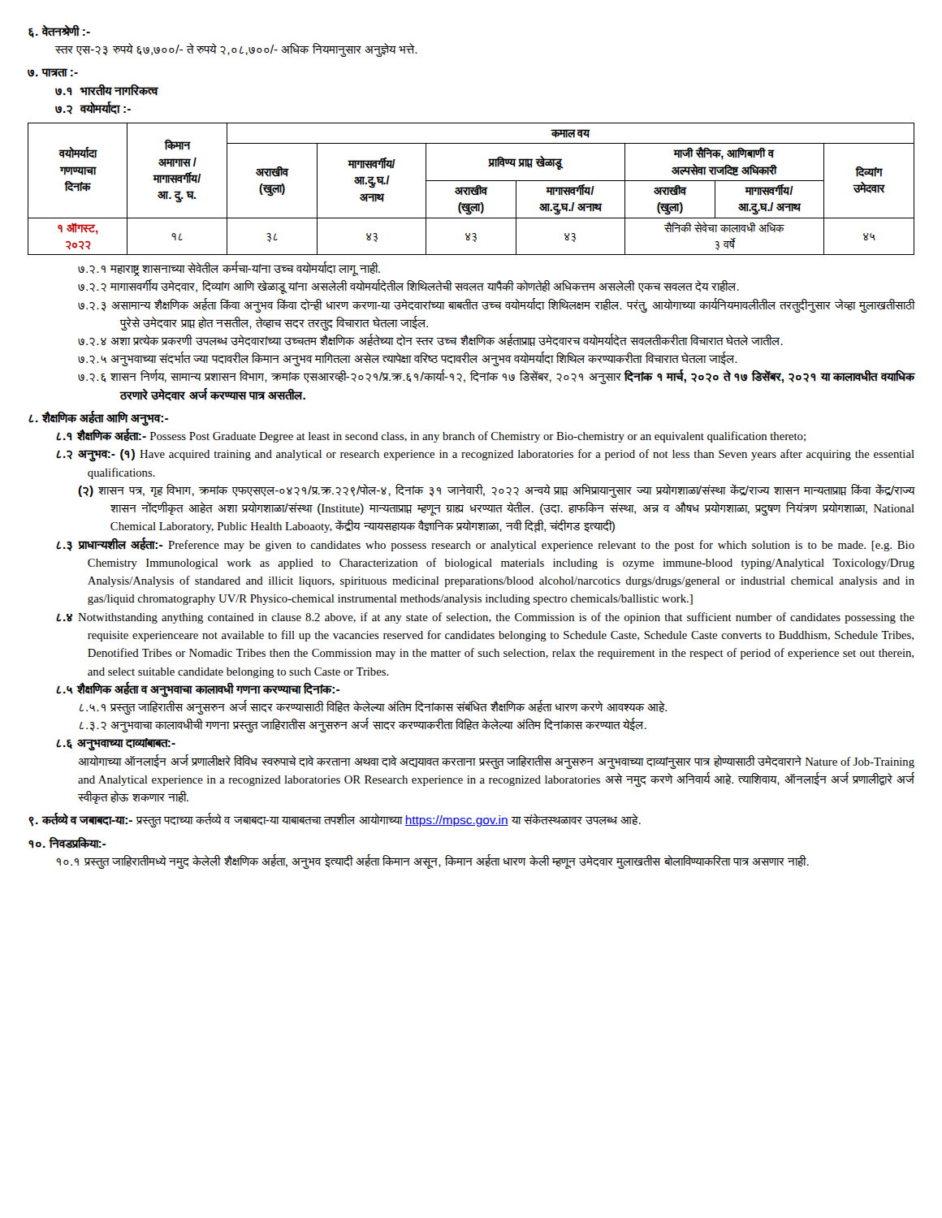६. वेतनश्रेणी :-
स्तर एस-२३ रुपये ६७,७००/- ते रुपये २,०८,७००/- अधिक नियमानुसार अनुज्ञेय भत्ते.
७. पात्रता :-
७.१ भारतीय नागरिकत्व
७.२ वयोमर्यादा :-
| वयोमर्यादा गणण्याचा दिनांक | किमान अमागास / मागासवर्गीय/ आ. दु. घ. | कमाल वय |
| --- | --- | --- |
| अराखीव (खुला) | मागासवर्गीय/ आ.दु.घ./ अनाथ | प्राविण्य प्राप्त खेळाडू | माजी सैनिक, आणिबाणी व अल्पसेवा राजदिष्ट अधिकारी | दिव्यांग उमेदवार |
| अराखीव (खुला) | मागासवर्गीय/ आ.दु.घ./ अनाथ | अराखीव (खुला) | मागासवर्गीय/ आ.दु.घ./ अनाथ |
| १ ऑगस्ट, २०२२ | १८ | ३८ | ४३ | ४३ | ४३ | सैनिकी सेवेचा कालावधी अधिक ३ वर्षे | ४५ |
७.२.१ महाराष्ट्र शासनाच्या सेवेतील कर्मचा-यांना उच्च वयोमर्यादा लागू नाही.
७.२.२ मागासवर्गीय उमेदवार, दिव्यांग आणि खेळाडू यांना असलेली वयोमर्यादेतील शिथिलतेची सवलत यापैकी कोणतेही अधिकत्तम असलेली एकच सवलत देय राहील.
७.२.३ असामान्य शैक्षणिक अर्हता किंवा अनुभव किंवा दोन्ही धारण करणा-या उमेदवारांच्या बाबतीत उच्च वयोमर्यादा शिथिलक्षम राहील. परंतु, आयोगाच्या कार्यनियमावलीतील तरतुदीनुसार जेव्हा मुलाखतीसाठी पुरेसे उमेदवार प्राप्त होत नसतील, तेव्हाच सदर तरतुद विचारात घेतला जाईल.
७.२.४ अशा प्रत्येक प्रकरणी उपलब्ध उमेदवारांच्या उच्चतम शैक्षणिक अर्हतेच्या दोन स्तर उच्च शैक्षणिक अर्हताप्राप्त उमेदवारच वयोमर्यादेत सवलतीकरीता विचारात घेतले जातील.
७.२.५ अनुभवाच्या संदर्भात ज्या पदावरील किमान अनुभव मागितला असेल त्यापेक्षा वरिष्ठ पदावरील अनुभव वयोमर्यादा शिथिल करण्याकरीता विचारात घेतला जाईल.
७.२.६ शासन निर्णय, सामान्य प्रशासन विभाग, क्रमांक एसआरव्ही-२०२१/प्र.क्र.६१/कार्या-१२, दिनांक १७ डिसेंबर, २०२१ अनुसार दिनांक १ मार्च, २०२० ते १७ डिसेंबर, २०२१ या कालावधीत वयाधिक ठरणारे उमेदवार अर्ज करण्यास पात्र असतील.
८. शैक्षणिक अर्हता आणि अनुभव:-
८.१ शैक्षणिक अर्हता:- Possess Post Graduate Degree at least in second class, in any branch of Chemistry or Bio-chemistry or an equivalent qualification thereto;
८.२ अनुभव:- (१) Have acquired training and analytical or research experience in a recognized laboratories for a period of not less than Seven years after acquiring the essential qualifications.
(२) शासन पत्र, गृह विभाग, क्रमांक एफएसएल-०४२१/प्र.क्र.२२९/पोल-४, दिनांक ३१ जानेवारी, २०२२ अन्वये प्राप्त अभिप्रायानुसार ज्या प्रयोगशाळा/संस्था केंद्र/राज्य शासन मान्यताप्राप्त किंवा केंद्र/राज्य शासन नोंदणीकृत आहेत अशा प्रयोगशाळा/संस्था (Institute) मान्यताप्राप्त म्हणून ग्राह्य धरण्यात येतील. (उदा. हाफकिन संस्था, अन्न व औषध प्रयोगशाळा, प्रदुषण नियंत्रण प्रयोगशाळा, National Chemical Laboratory, Public Health Laboaoty, केंद्रीय न्यायसहायक वैज्ञानिक प्रयोगशाळा, नवी दिल्ली, चंदीगड इत्यादी)
८.३ प्राधान्यशील अर्हता:- Preference may be given to candidates who possess research or analytical experience relevant to the post for which solution is to be made. [e.g. Bio Chemistry Immunological work as applied to Characterization of biological materials including is ozyme immune-blood typing/Analytical Toxicology/Drug Analysis/Analysis of standared and illicit liquors, spirituous medicinal preparations/blood alcohol/narcotics durgs/drugs/general or industrial chemical analysis and in gas/liquid chromatography UV/R Physico-chemical instrumental methods/analysis including spectro chemicals/ballistic work.]
८.४ Notwithstanding anything contained in clause 8.2 above, if at any state of selection, the Commission is of the opinion that sufficient number of candidates possessing the requisite experienceare not available to fill up the vacancies reserved for candidates belonging to Schedule Caste, Schedule Caste converts to Buddhism, Schedule Tribes, Denotified Tribes or Nomadic Tribes then the Commission may in the matter of such selection, relax the requirement in the respect of period of experience set out therein, and select suitable candidate belonging to such Caste or Tribes.
८.५ शैक्षणिक अर्हता व अनुभवाचा कालावधी गणना करण्याचा दिनांक:-
८.५.१ प्रस्तुत जाहिरातीस अनुसरुन अर्ज सादर करण्यासाठी विहित केलेल्या अंतिम दिनांकास संबंधित शैक्षणिक अर्हता धारण करणे आवश्यक आहे.
८.३.२ अनुभवाचा कालावधीची गणना प्रस्तुत जाहिरातीस अनुसरुन अर्ज सादर करण्याकरीता विहित केलेल्या अंतिम दिनांकास करण्यात येईल.
८.६ अनुभवाच्या दाव्यांबाबत:-
आयोगाच्या ऑनलाईन अर्ज प्रणालीक्षरे विविध स्वरुपाचे दावे करताना अथवा दावे अद्ययावत करताना प्रस्तुत जाहिरातीस अनुसरुन अनुभवाच्या दाव्यांनुसार पात्र होण्यासाठी उमेदवाराने Nature of Job-Training and Analytical experience in a recognized laboratories OR Research experience in a recognized laboratories असे नमुद करणे अनिवार्य आहे. त्याशिवाय, ऑनलाईन अर्ज प्रणालीद्वारे अर्ज स्वीकृत होऊ शकणार नाही.
९. कर्तव्ये व जबाबदा-या:- प्रस्तुत पदाच्या कर्तव्ये व जबाबदा-या याबाबतचा तपशील आयोगाच्या https://mpsc.gov.in या संकेतस्थळावर उपलब्ध आहे.
१०. निवडप्रकिया:-
१०.१ प्रस्तुत जाहिरातीमध्ये नमुद केलेली शैक्षणिक अर्हता, अनुभव इत्यादी अर्हता किमान असून, किमान अर्हता धारण केली म्हणून उमेदवार मुलाखतीस बोलाविण्याकरिता पात्र असणार नाही.